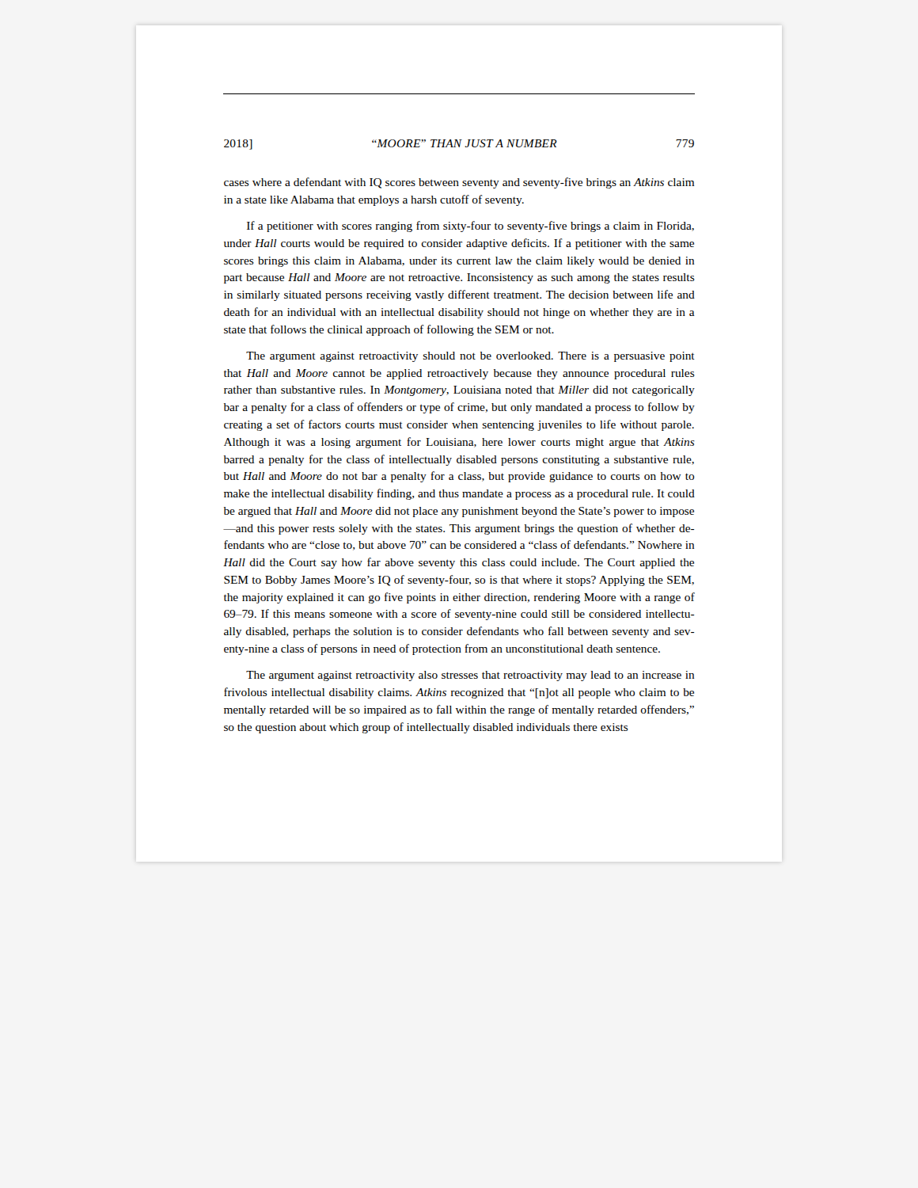2018] “MOORE” THAN JUST A NUMBER 779
cases where a defendant with IQ scores between seventy and seventy-five brings an Atkins claim in a state like Alabama that employs a harsh cutoff of seventy.
If a petitioner with scores ranging from sixty-four to seventy-five brings a claim in Florida, under Hall courts would be required to consider adaptive deficits. If a petitioner with the same scores brings this claim in Alabama, under its current law the claim likely would be denied in part because Hall and Moore are not retroactive. Inconsistency as such among the states results in similarly situated persons receiving vastly different treatment. The decision between life and death for an individual with an intellectual disability should not hinge on whether they are in a state that follows the clinical approach of following the SEM or not.
The argument against retroactivity should not be overlooked. There is a persuasive point that Hall and Moore cannot be applied retroactively because they announce procedural rules rather than substantive rules. In Montgomery, Louisiana noted that Miller did not categorically bar a penalty for a class of offenders or type of crime, but only mandated a process to follow by creating a set of factors courts must consider when sentencing juveniles to life without parole. Although it was a losing argument for Louisiana, here lower courts might argue that Atkins barred a penalty for the class of intellectually disabled persons constituting a substantive rule, but Hall and Moore do not bar a penalty for a class, but provide guidance to courts on how to make the intellectual disability finding, and thus mandate a process as a procedural rule. It could be argued that Hall and Moore did not place any punishment beyond the State’s power to impose—and this power rests solely with the states. This argument brings the question of whether defendants who are “close to, but above 70” can be considered a “class of defendants.” Nowhere in Hall did the Court say how far above seventy this class could include. The Court applied the SEM to Bobby James Moore’s IQ of seventy-four, so is that where it stops? Applying the SEM, the majority explained it can go five points in either direction, rendering Moore with a range of 69–79. If this means someone with a score of seventy-nine could still be considered intellectually disabled, perhaps the solution is to consider defendants who fall between seventy and seventy-nine a class of persons in need of protection from an unconstitutional death sentence.
The argument against retroactivity also stresses that retroactivity may lead to an increase in frivolous intellectual disability claims. Atkins recognized that “[n]ot all people who claim to be mentally retarded will be so impaired as to fall within the range of mentally retarded offenders,” so the question about which group of intellectually disabled individuals there exists